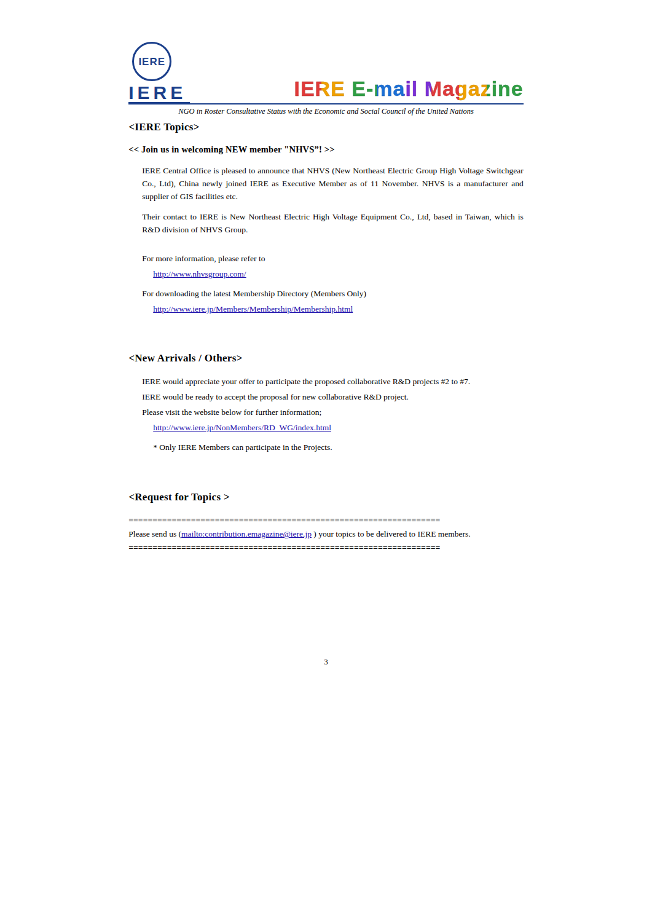IERE
IERE
IERE E-mail Magazine
NGO in Roster Consultative Status with the Economic and Social Council of the United Nations
<IERE Topics>
<< Join us in welcoming NEW member "NHVS”! >>
IERE Central Office is pleased to announce that NHVS (New Northeast Electric Group High Voltage Switchgear Co., Ltd), China newly joined IERE as Executive Member as of 11 November. NHVS is a manufacturer and supplier of GIS facilities etc.
Their contact to IERE is New Northeast Electric High Voltage Equipment Co., Ltd, based in Taiwan, which is R&D division of NHVS Group.
For more information, please refer to
http://www.nhvsgroup.com/
For downloading the latest Membership Directory (Members Only)
http://www.iere.jp/Members/Membership/Membership.html
<New Arrivals / Others>
IERE would appreciate your offer to participate the proposed collaborative R&D projects #2 to #7.
IERE would be ready to accept the proposal for new collaborative R&D project.
Please visit the website below for further information;
http://www.iere.jp/NonMembers/RD_WG/index.html
* Only IERE Members can participate in the Projects.
<Request for Topics >
=================================================================
Please send us (mailto:contribution.emagazine@iere.jp ) your topics to be delivered to IERE members.
=================================================================
3